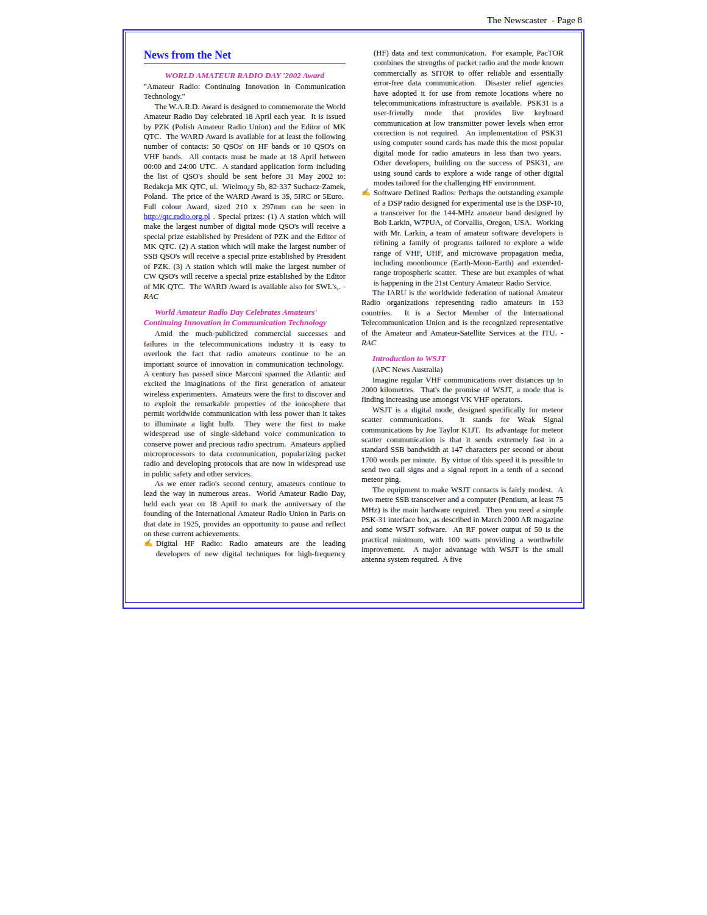The Newscaster - Page 8
News from the Net
WORLD AMATEUR RADIO DAY '2002 Award
"Amateur Radio: Continuing Innovation in Communication Technology."
The W.A.R.D. Award is designed to commemorate the World Amateur Radio Day celebrated 18 April each year. It is issued by PZK (Polish Amateur Radio Union) and the Editor of MK QTC. The WARD Award is available for at least the following number of contacts: 50 QSOs' on HF bands or 10 QSO's on VHF bands. All contacts must be made at 18 April between 00:00 and 24:00 UTC. A standard application form including the list of QSO's should be sent before 31 May 2002 to: Redakcja MK QTC, ul. Wielmo¿y 5b, 82-337 Suchacz-Zamek, Poland. The price of the WARD Award is 3$, 5IRC or 5Euro. Full colour Award, sized 210 x 297mm can be seen in http://qtc.radio.org.pl . Special prizes: (1) A station which will make the largest number of digital mode QSO's will receive a special prize established by President of PZK and the Editor of MK QTC. (2) A station which will make the largest number of SSB QSO's will receive a special prize established by President of PZK. (3) A station which will make the largest number of CW QSO's will receive a special prize established by the Editor of MK QTC. The WARD Award is available also for SWL's,. - RAC
World Amateur Radio Day Celebrates Amateurs' Continuing Innovation in Communication Technology
Amid the much-publicized commercial successes and failures in the telecommunications industry it is easy to overlook the fact that radio amateurs continue to be an important source of innovation in communication technology. A century has passed since Marconi spanned the Atlantic and excited the imaginations of the first generation of amateur wireless experimenters. Amateurs were the first to discover and to exploit the remarkable properties of the ionosphere that permit worldwide communication with less power than it takes to illuminate a light bulb. They were the first to make widespread use of single-sideband voice communication to conserve power and precious radio spectrum. Amateurs applied microprocessors to data communication, popularizing packet radio and developing protocols that are now in widespread use in public safety and other services.
As we enter radio's second century, amateurs continue to lead the way in numerous areas. World Amateur Radio Day, held each year on 18 April to mark the anniversary of the founding of the International Amateur Radio Union in Paris on that date in 1925, provides an opportunity to pause and reflect on these current achievements.
Digital HF Radio: Radio amateurs are the leading developers of new digital techniques for high-frequency (HF) data and text communication. For example, PacTOR combines the strengths of packet radio and the mode known commercially as SITOR to offer reliable and essentially error-free data communication. Disaster relief agencies have adopted it for use from remote locations where no telecommunications infrastructure is available. PSK31 is a user-friendly mode that provides live keyboard communication at low transmitter power levels when error correction is not required. An implementation of PSK31 using computer sound cards has made this the most popular digital mode for radio amateurs in less than two years. Other developers, building on the success of PSK31, are using sound cards to explore a wide range of other digital modes tailored for the challenging HF environment.
Software Defined Radios: Perhaps the outstanding example of a DSP radio designed for experimental use is the DSP-10, a transceiver for the 144-MHz amateur band designed by Bob Larkin, W7PUA, of Corvallis, Oregon, USA. Working with Mr. Larkin, a team of amateur software developers is refining a family of programs tailored to explore a wide range of VHF, UHF, and microwave propagation media, including moonbounce (Earth-Moon-Earth) and extended-range tropospheric scatter. These are but examples of what is happening in the 21st Century Amateur Radio Service.
The IARU is the worldwide federation of national Amateur Radio organizations representing radio amateurs in 153 countries. It is a Sector Member of the International Telecommunication Union and is the recognized representative of the Amateur and Amateur-Satellite Services at the ITU. - RAC
Introduction to WSJT
(APC News Australia)
Imagine regular VHF communications over distances up to 2000 kilometres. That's the promise of WSJT, a mode that is finding increasing use amongst VK VHF operators.
WSJT is a digital mode, designed specifically for meteor scatter communications. It stands for Weak Signal communications by Joe Taylor K1JT. Its advantage for meteor scatter communication is that it sends extremely fast in a standard SSB bandwidth at 147 characters per second or about 1700 words per minute. By virtue of this speed it is possible to send two call signs and a signal report in a tenth of a second meteor ping.
The equipment to make WSJT contacts is fairly modest. A two metre SSB transceiver and a computer (Pentium, at least 75 MHz) is the main hardware required. Then you need a simple PSK-31 interface box, as described in March 2000 AR magazine and some WSJT software. An RF power output of 50 is the practical minimum, with 100 watts providing a worthwhile improvement. A major advantage with WSJT is the small antenna system required. A five